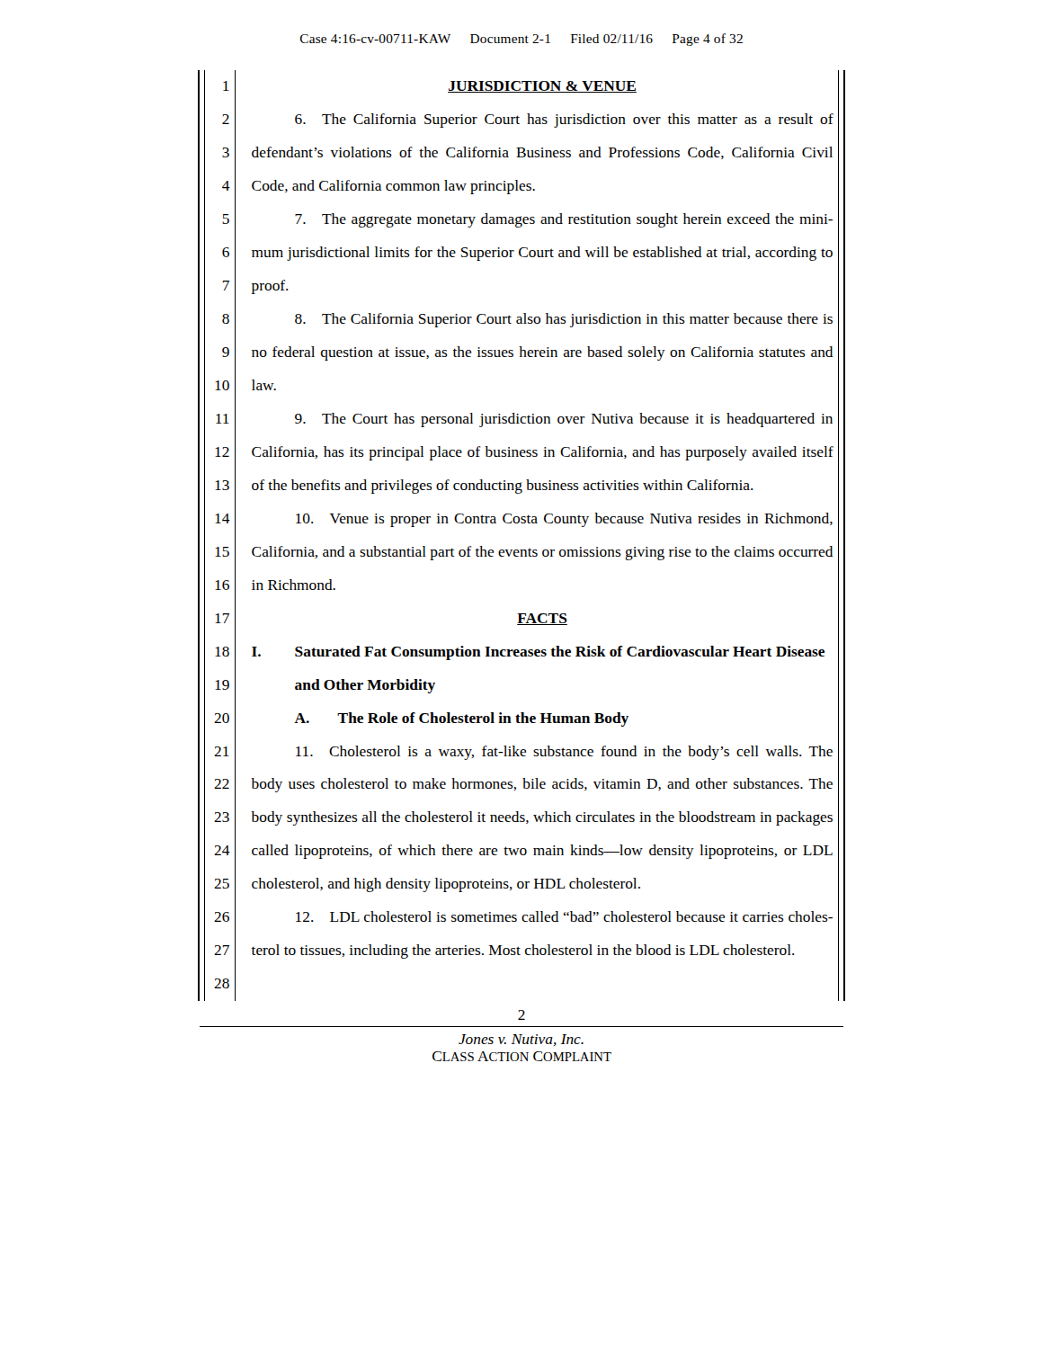Case 4:16-cv-00711-KAW Document 2-1 Filed 02/11/16 Page 4 of 32
1
2
3
4
5
6
7
8
9
10
11
12
13
14
15
16
17
18
19
20
21
22
23
24
25
26
27
28
JURISDICTION & VENUE
6. The California Superior Court has jurisdiction over this matter as a result of defendant’s violations of the California Business and Professions Code, California Civil Code, and California common law principles.
7. The aggregate monetary damages and restitution sought herein exceed the minimum jurisdictional limits for the Superior Court and will be established at trial, according to proof.
8. The California Superior Court also has jurisdiction in this matter because there is no federal question at issue, as the issues herein are based solely on California statutes and law.
9. The Court has personal jurisdiction over Nutiva because it is headquartered in California, has its principal place of business in California, and has purposely availed itself of the benefits and privileges of conducting business activities within California.
10. Venue is proper in Contra Costa County because Nutiva resides in Richmond, California, and a substantial part of the events or omissions giving rise to the claims occurred in Richmond.
FACTS
I.
Saturated Fat Consumption Increases the Risk of Cardiovascular Heart Disease and Other Morbidity
A.
The Role of Cholesterol in the Human Body
11. Cholesterol is a waxy, fat-like substance found in the body’s cell walls. The body uses cholesterol to make hormones, bile acids, vitamin D, and other substances. The body synthesizes all the cholesterol it needs, which circulates in the bloodstream in packages called lipoproteins, of which there are two main kinds—low density lipoproteins, or LDL cholesterol, and high density lipoproteins, or HDL cholesterol.
12. LDL cholesterol is sometimes called “bad” cholesterol because it carries cholesterol to tissues, including the arteries. Most cholesterol in the blood is LDL cholesterol.
2
Jones v. Nutiva, Inc.
CLASS ACTION COMPLAINT